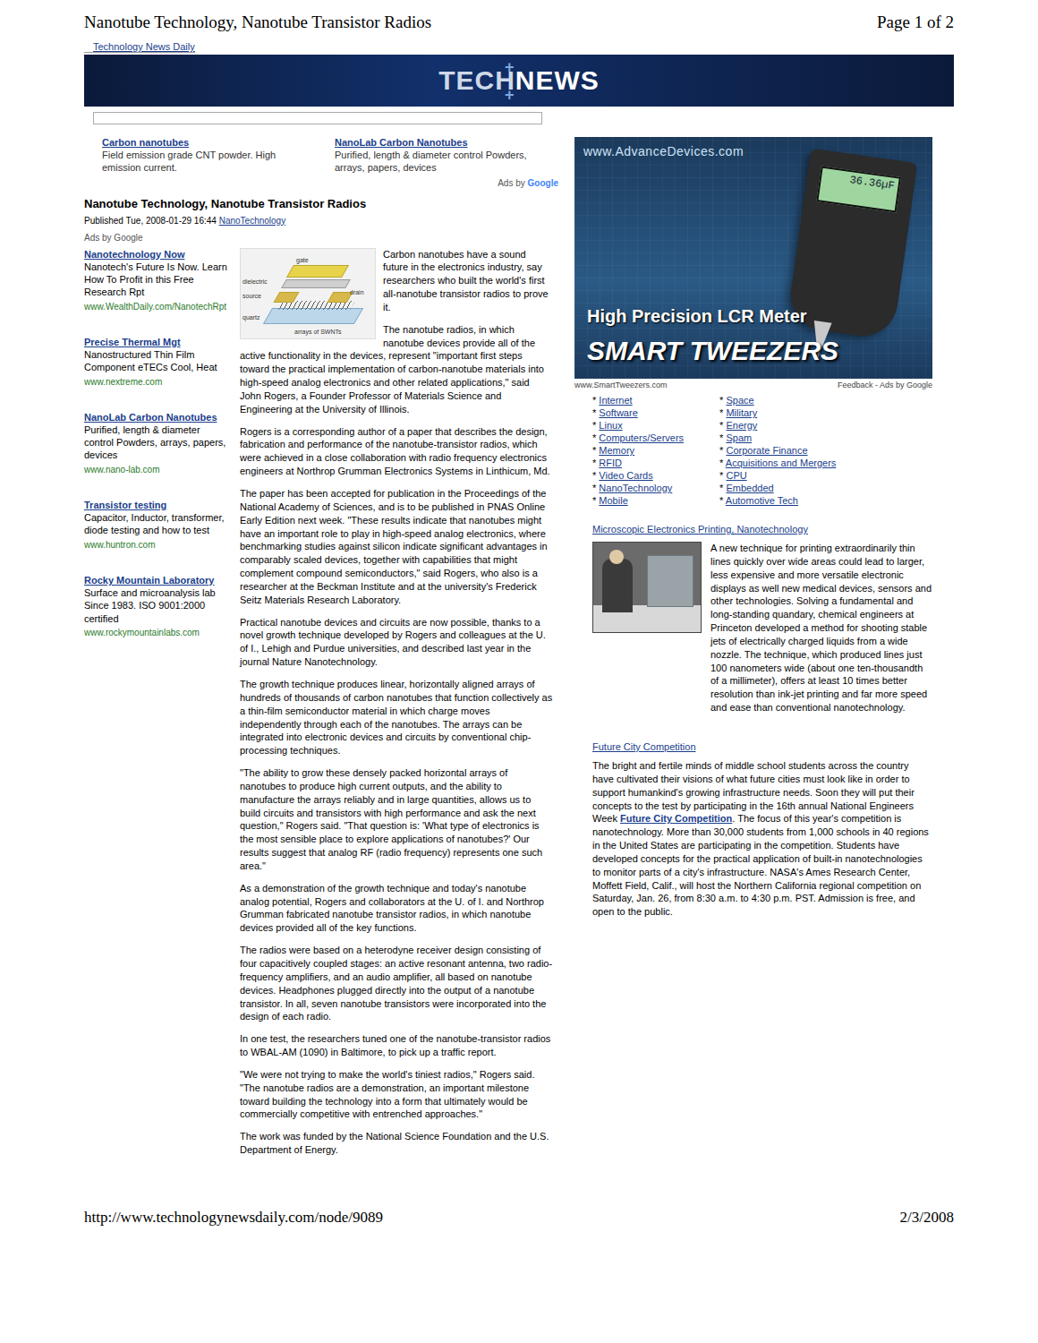Nanotube Technology, Nanotube Transistor Radios
Page 1 of 2
Technology News Daily
+
+
TECHNEWS
Carbon nanotubes
Field emission grade CNT powder. High emission current.
NanoLab Carbon Nanotubes
Purified, length & diameter control Powders, arrays, papers, devices
Ads by Google
Nanotube Technology, Nanotube Transistor Radios
Published Tue, 2008-01-29 16:44 NanoTechnology
Ads by Google
Nanotechnology Now Nanotech's Future Is Now. Learn How To Profit in this Free Research Rpt www.WealthDaily.com/NanotechRpt
Precise Thermal Mgt Nanostructured Thin Film Component eTECs Cool, Heat www.nextreme.com
NanoLab Carbon Nanotubes Purified, length & diameter control Powders, arrays, papers, devices www.nano-lab.com
Transistor testing Capacitor, Inductor, transformer, diode testing and how to test www.huntron.com
Rocky Mountain Laboratory Surface and microanalysis lab Since 1983. ISO 9001:2000 certified www.rockymountainlabs.com
gate
dielectric
source
drain
quartz
arrays of SWNTs
Carbon nanotubes have a sound future in the electronics industry, say researchers who built the world's first all-nanotube transistor radios to prove it.
The nanotube radios, in which nanotube devices provide all of the active functionality in the devices, represent "important first steps toward the practical implementation of carbon-nanotube materials into high-speed analog electronics and other related applications," said John Rogers, a Founder Professor of Materials Science and Engineering at the University of Illinois.
Rogers is a corresponding author of a paper that describes the design, fabrication and performance of the nanotube-transistor radios, which were achieved in a close collaboration with radio frequency electronics engineers at Northrop Grumman Electronics Systems in Linthicum, Md.
The paper has been accepted for publication in the Proceedings of the National Academy of Sciences, and is to be published in PNAS Online Early Edition next week. "These results indicate that nanotubes might have an important role to play in high-speed analog electronics, where benchmarking studies against silicon indicate significant advantages in comparably scaled devices, together with capabilities that might complement compound semiconductors," said Rogers, who also is a researcher at the Beckman Institute and at the university's Frederick Seitz Materials Research Laboratory.
Practical nanotube devices and circuits are now possible, thanks to a novel growth technique developed by Rogers and colleagues at the U. of I., Lehigh and Purdue universities, and described last year in the journal Nature Nanotechnology.
The growth technique produces linear, horizontally aligned arrays of hundreds of thousands of carbon nanotubes that function collectively as a thin-film semiconductor material in which charge moves independently through each of the nanotubes. The arrays can be integrated into electronic devices and circuits by conventional chip-processing techniques.
"The ability to grow these densely packed horizontal arrays of nanotubes to produce high current outputs, and the ability to manufacture the arrays reliably and in large quantities, allows us to build circuits and transistors with high performance and ask the next question," Rogers said. "That question is: 'What type of electronics is the most sensible place to explore applications of nanotubes?' Our results suggest that analog RF (radio frequency) represents one such area."
As a demonstration of the growth technique and today's nanotube analog potential, Rogers and collaborators at the U. of I. and Northrop Grumman fabricated nanotube transistor radios, in which nanotube devices provided all of the key functions.
The radios were based on a heterodyne receiver design consisting of four capacitively coupled stages: an active resonant antenna, two radio-frequency amplifiers, and an audio amplifier, all based on nanotube devices. Headphones plugged directly into the output of a nanotube transistor. In all, seven nanotube transistors were incorporated into the design of each radio.
In one test, the researchers tuned one of the nanotube-transistor radios to WBAL-AM (1090) in Baltimore, to pick up a traffic report.
"We were not trying to make the world's tiniest radios," Rogers said. "The nanotube radios are a demonstration, an important milestone toward building the technology into a form that ultimately would be commercially competitive with entrenched approaches."
The work was funded by the National Science Foundation and the U.S. Department of Energy.
www.AdvanceDevices.com
36.36µF
High Precision LCR Meter
SMART TWEEZERS
www.SmartTweezers.com Feedback - Ads by Google
Internet
Software
Linux
Computers/Servers
Memory
RFID
Video Cards
NanoTechnology
Mobile
Space
Military
Energy
Spam
Corporate Finance
Acquisitions and Mergers
CPU
Embedded
Automotive Tech
Microscopic Electronics Printing, Nanotechnology
A new technique for printing extraordinarily thin lines quickly over wide areas could lead to larger, less expensive and more versatile electronic displays as well new medical devices, sensors and other technologies. Solving a fundamental and long-standing quandary, chemical engineers at Princeton developed a method for shooting stable jets of electrically charged liquids from a wide nozzle. The technique, which produced lines just 100 nanometers wide (about one ten-thousandth of a millimeter), offers at least 10 times better resolution than ink-jet printing and far more speed and ease than conventional nanotechnology.
Future City Competition
The bright and fertile minds of middle school students across the country have cultivated their visions of what future cities must look like in order to support humankind's growing infrastructure needs. Soon they will put their concepts to the test by participating in the 16th annual National Engineers Week Future City Competition. The focus of this year's competition is nanotechnology. More than 30,000 students from 1,000 schools in 40 regions in the United States are participating in the competition. Students have developed concepts for the practical application of built-in nanotechnologies to monitor parts of a city's infrastructure. NASA's Ames Research Center, Moffett Field, Calif., will host the Northern California regional competition on Saturday, Jan. 26, from 8:30 a.m. to 4:30 p.m. PST. Admission is free, and open to the public.
http://www.technologynewsdaily.com/node/9089
2/3/2008